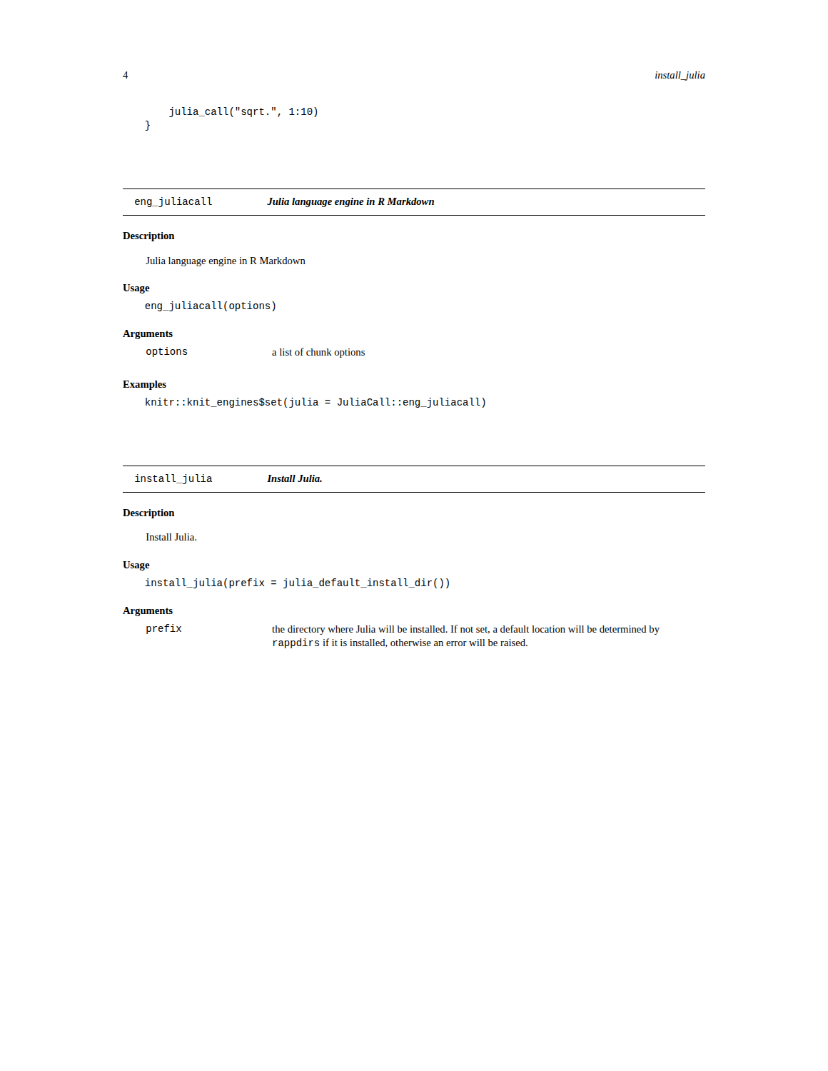4 install_julia
    julia_call("sqrt.", 1:10)
}
eng_juliacall Julia language engine in R Markdown
Description
Julia language engine in R Markdown
Usage
eng_juliacall(options)
Arguments
| options | a list of chunk options |
Examples
knitr::knit_engines$set(julia = JuliaCall::eng_juliacall)
install_julia Install Julia.
Description
Install Julia.
Usage
install_julia(prefix = julia_default_install_dir())
Arguments
| prefix | the directory where Julia will be installed. If not set, a default location will be determined by rappdirs if it is installed, otherwise an error will be raised. |